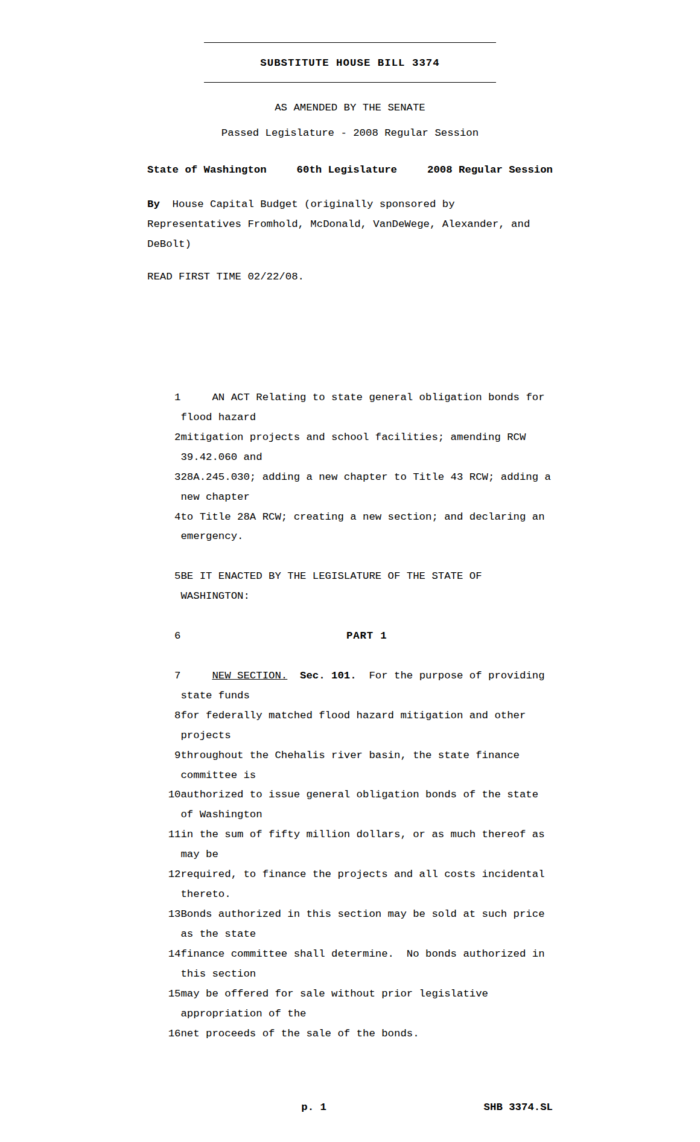SUBSTITUTE HOUSE BILL 3374
AS AMENDED BY THE SENATE
Passed Legislature - 2008 Regular Session
State of Washington 60th Legislature 2008 Regular Session
By House Capital Budget (originally sponsored by Representatives Fromhold, McDonald, VanDeWege, Alexander, and DeBolt)
READ FIRST TIME 02/22/08.
| 1 | AN ACT Relating to state general obligation bonds for flood hazard |
| 2 | mitigation projects and school facilities; amending RCW 39.42.060 and |
| 3 | 28A.245.030; adding a new chapter to Title 43 RCW; adding a new chapter |
| 4 | to Title 28A RCW; creating a new section; and declaring an emergency. |
| 5 | BE IT ENACTED BY THE LEGISLATURE OF THE STATE OF WASHINGTON: |
| 6 | PART 1 |
| 7 | NEW SECTION. Sec. 101. For the purpose of providing state funds |
| 8 | for federally matched flood hazard mitigation and other projects |
| 9 | throughout the Chehalis river basin, the state finance committee is |
| 10 | authorized to issue general obligation bonds of the state of Washington |
| 11 | in the sum of fifty million dollars, or as much thereof as may be |
| 12 | required, to finance the projects and all costs incidental thereto. |
| 13 | Bonds authorized in this section may be sold at such price as the state |
| 14 | finance committee shall determine. No bonds authorized in this section |
| 15 | may be offered for sale without prior legislative appropriation of the |
| 16 | net proceeds of the sale of the bonds. |
p. 1 SHB 3374.SL